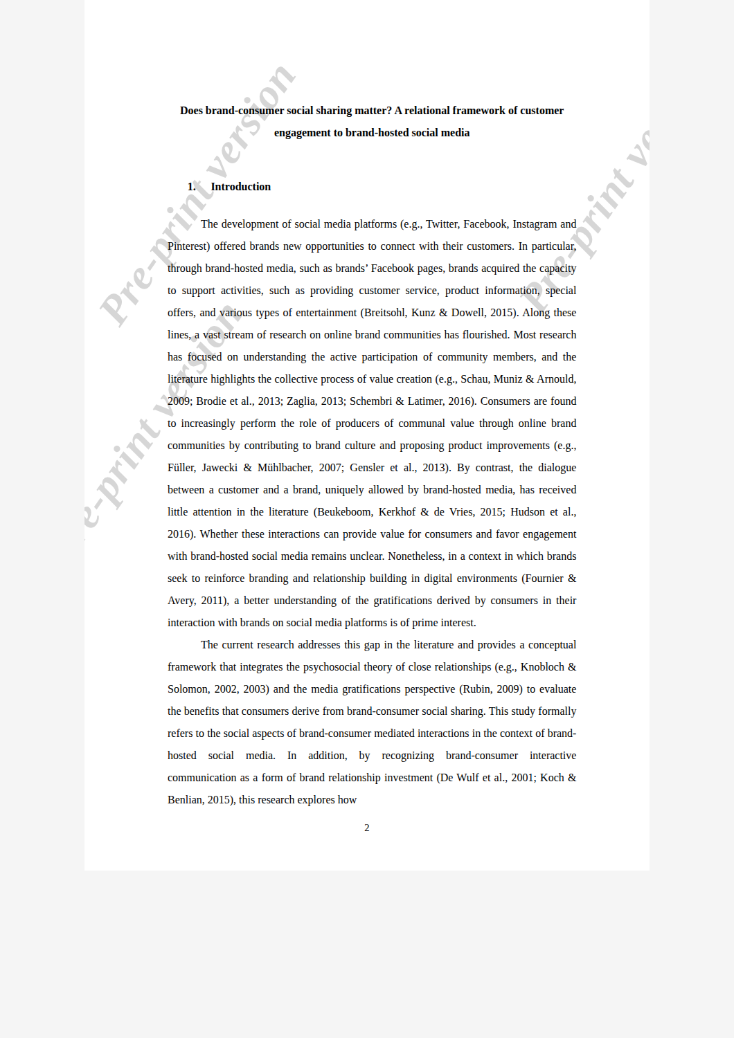Pre-print version
Pre-print version
Pre-print version
Does brand-consumer social sharing matter? A relational framework of customer engagement to brand-hosted social media
1. Introduction
The development of social media platforms (e.g., Twitter, Facebook, Instagram and Pinterest) offered brands new opportunities to connect with their customers. In particular, through brand-hosted media, such as brands’ Facebook pages, brands acquired the capacity to support activities, such as providing customer service, product information, special offers, and various types of entertainment (Breitsohl, Kunz & Dowell, 2015). Along these lines, a vast stream of research on online brand communities has flourished. Most research has focused on understanding the active participation of community members, and the literature highlights the collective process of value creation (e.g., Schau, Muniz & Arnould, 2009; Brodie et al., 2013; Zaglia, 2013; Schembri & Latimer, 2016). Consumers are found to increasingly perform the role of producers of communal value through online brand communities by contributing to brand culture and proposing product improvements (e.g., Füller, Jawecki & Mühlbacher, 2007; Gensler et al., 2013). By contrast, the dialogue between a customer and a brand, uniquely allowed by brand-hosted media, has received little attention in the literature (Beukeboom, Kerkhof & de Vries, 2015; Hudson et al., 2016). Whether these interactions can provide value for consumers and favor engagement with brand-hosted social media remains unclear. Nonetheless, in a context in which brands seek to reinforce branding and relationship building in digital environments (Fournier & Avery, 2011), a better understanding of the gratifications derived by consumers in their interaction with brands on social media platforms is of prime interest.
The current research addresses this gap in the literature and provides a conceptual framework that integrates the psychosocial theory of close relationships (e.g., Knobloch & Solomon, 2002, 2003) and the media gratifications perspective (Rubin, 2009) to evaluate the benefits that consumers derive from brand-consumer social sharing. This study formally refers to the social aspects of brand-consumer mediated interactions in the context of brand-hosted social media. In addition, by recognizing brand-consumer interactive communication as a form of brand relationship investment (De Wulf et al., 2001; Koch & Benlian, 2015), this research explores how
2